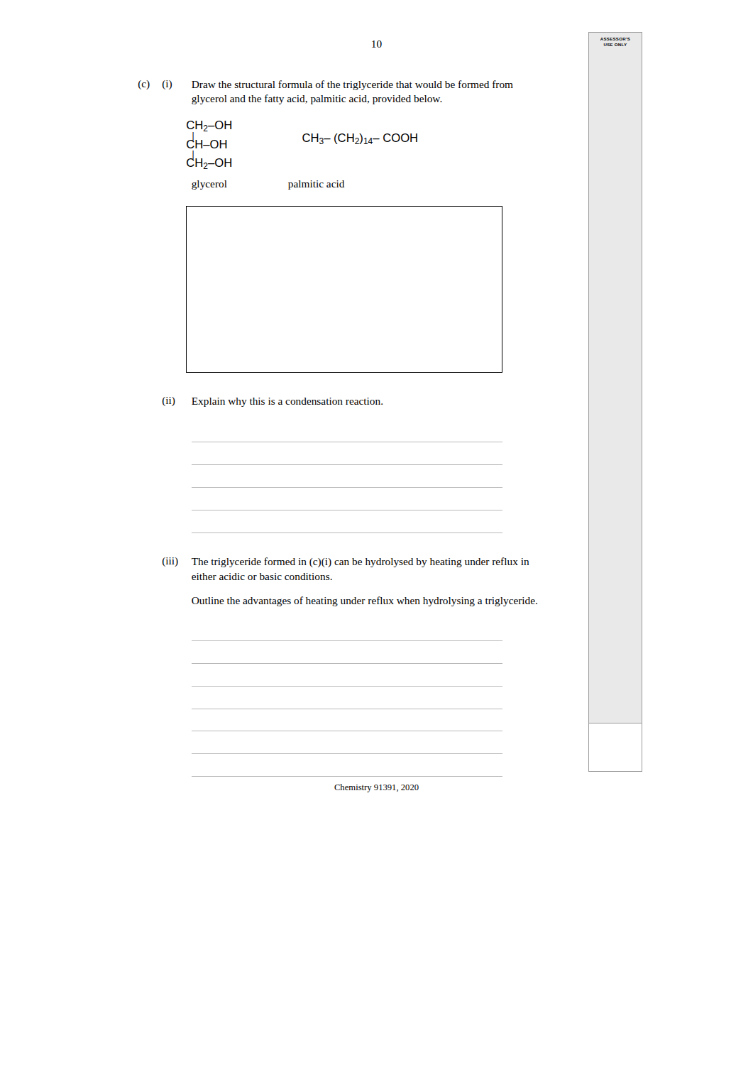ASSESSOR'S
USE ONLY
10
(c)
(i)
Draw the structural formula of the triglyceride that would be formed from glycerol and the fatty acid, palmitic acid, provided below.
CH2–OH | CH–OH | CH2–OH
CH3– (CH2)14– COOH
glycerol
palmitic acid
(ii)
Explain why this is a condensation reaction.
(iii)
The triglyceride formed in (c)(i) can be hydrolysed by heating under reflux in either acidic or basic conditions.
Outline the advantages of heating under reflux when hydrolysing a triglyceride.
Chemistry 91391, 2020